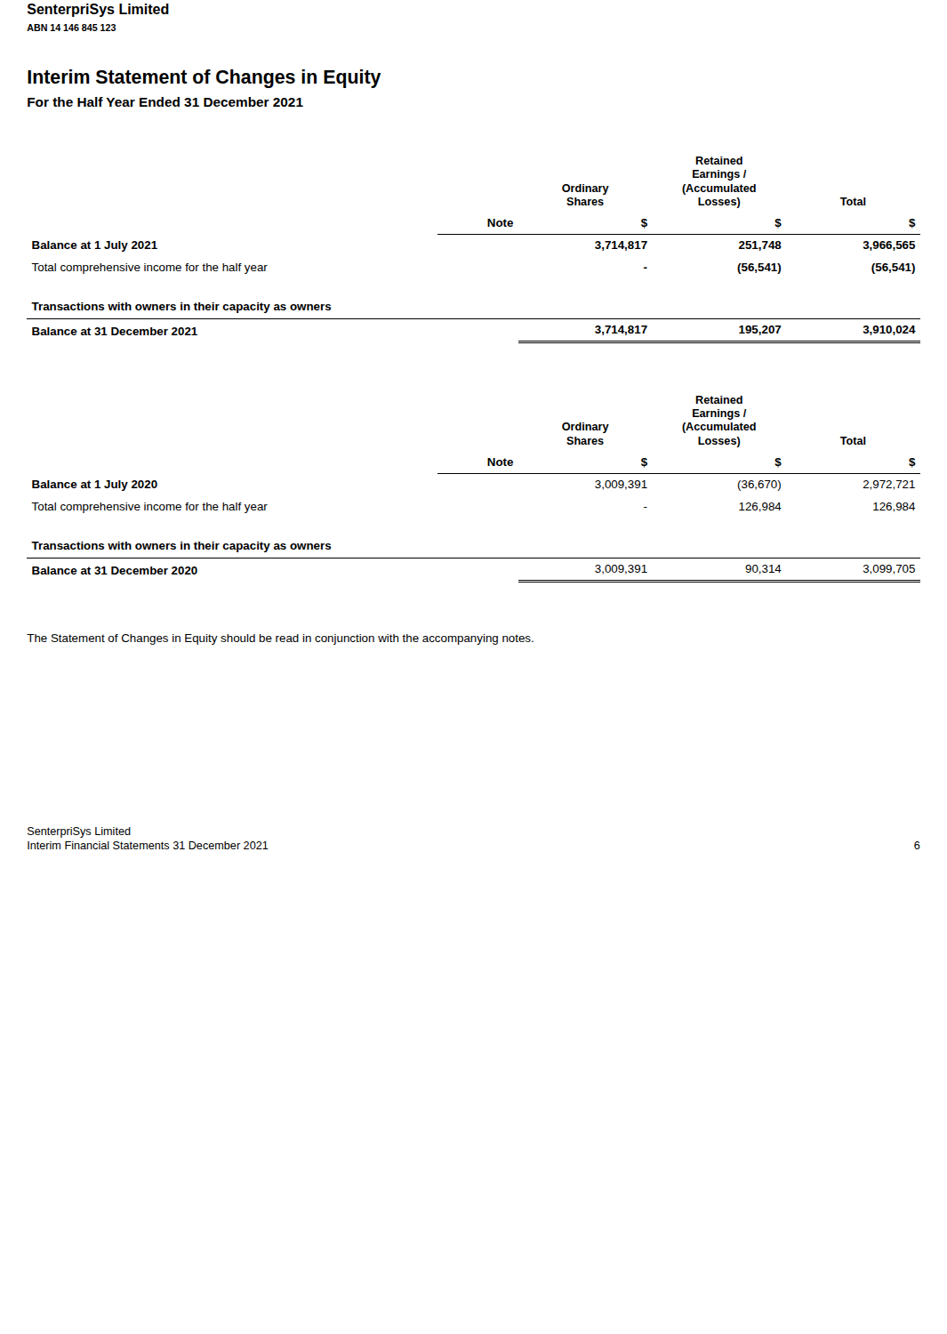SenterpriSys Limited
ABN 14 146 845 123
Interim Statement of Changes in Equity
For the Half Year Ended 31 December 2021
| | | Ordinary Shares | Retained Earnings / (Accumulated Losses) | Total |
| --- | --- | --- | --- | --- |
| | Note | $ | $ | $ |
| Balance at 1 July 2021 | | 3,714,817 | 251,748 | 3,966,565 |
| Total comprehensive income for the half year | | - | (56,541) | (56,541) |
| Transactions with owners in their capacity as owners | | | | |
| Balance at 31 December 2021 | | 3,714,817 | 195,207 | 3,910,024 |
| | | Ordinary Shares | Retained Earnings / (Accumulated Losses) | Total |
| --- | --- | --- | --- | --- |
| | Note | $ | $ | $ |
| Balance at 1 July 2020 | | 3,009,391 | (36,670) | 2,972,721 |
| Total comprehensive income for the half year | | - | 126,984 | 126,984 |
| Transactions with owners in their capacity as owners | | | | |
| Balance at 31 December 2020 | | 3,009,391 | 90,314 | 3,099,705 |
The Statement of Changes in Equity should be read in conjunction with the accompanying notes.
SenterpriSys Limited
Interim Financial Statements 31 December 2021
6